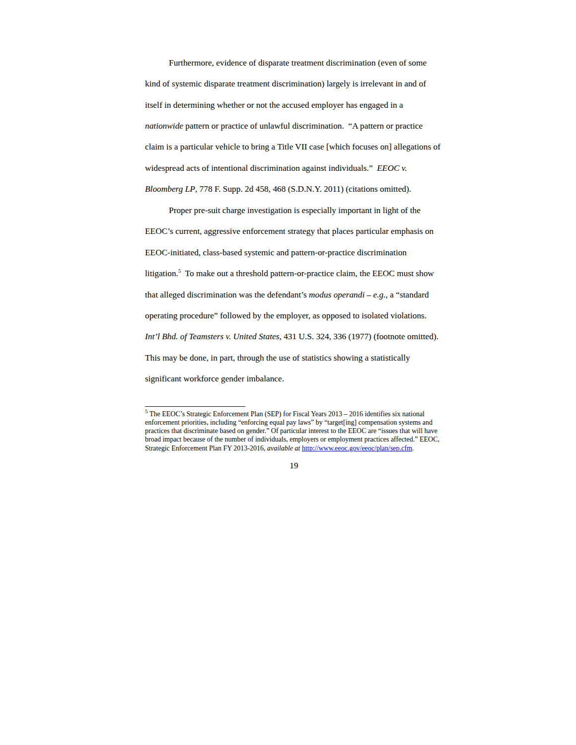Furthermore, evidence of disparate treatment discrimination (even of some kind of systemic disparate treatment discrimination) largely is irrelevant in and of itself in determining whether or not the accused employer has engaged in a nationwide pattern or practice of unlawful discrimination. “A pattern or practice claim is a particular vehicle to bring a Title VII case [which focuses on] allegations of widespread acts of intentional discrimination against individuals.” EEOC v. Bloomberg LP, 778 F. Supp. 2d 458, 468 (S.D.N.Y. 2011) (citations omitted).
Proper pre-suit charge investigation is especially important in light of the EEOC’s current, aggressive enforcement strategy that places particular emphasis on EEOC-initiated, class-based systemic and pattern-or-practice discrimination litigation.5 To make out a threshold pattern-or-practice claim, the EEOC must show that alleged discrimination was the defendant’s modus operandi – e.g., a “standard operating procedure” followed by the employer, as opposed to isolated violations. Int’l Bhd. of Teamsters v. United States, 431 U.S. 324, 336 (1977) (footnote omitted). This may be done, in part, through the use of statistics showing a statistically significant workforce gender imbalance.
5 The EEOC’s Strategic Enforcement Plan (SEP) for Fiscal Years 2013 – 2016 identifies six national enforcement priorities, including “enforcing equal pay laws” by “target[ing] compensation systems and practices that discriminate based on gender.” Of particular interest to the EEOC are “issues that will have broad impact because of the number of individuals, employers or employment practices affected.” EEOC, Strategic Enforcement Plan FY 2013-2016, available at http://www.eeoc.gov/eeoc/plan/sep.cfm.
19